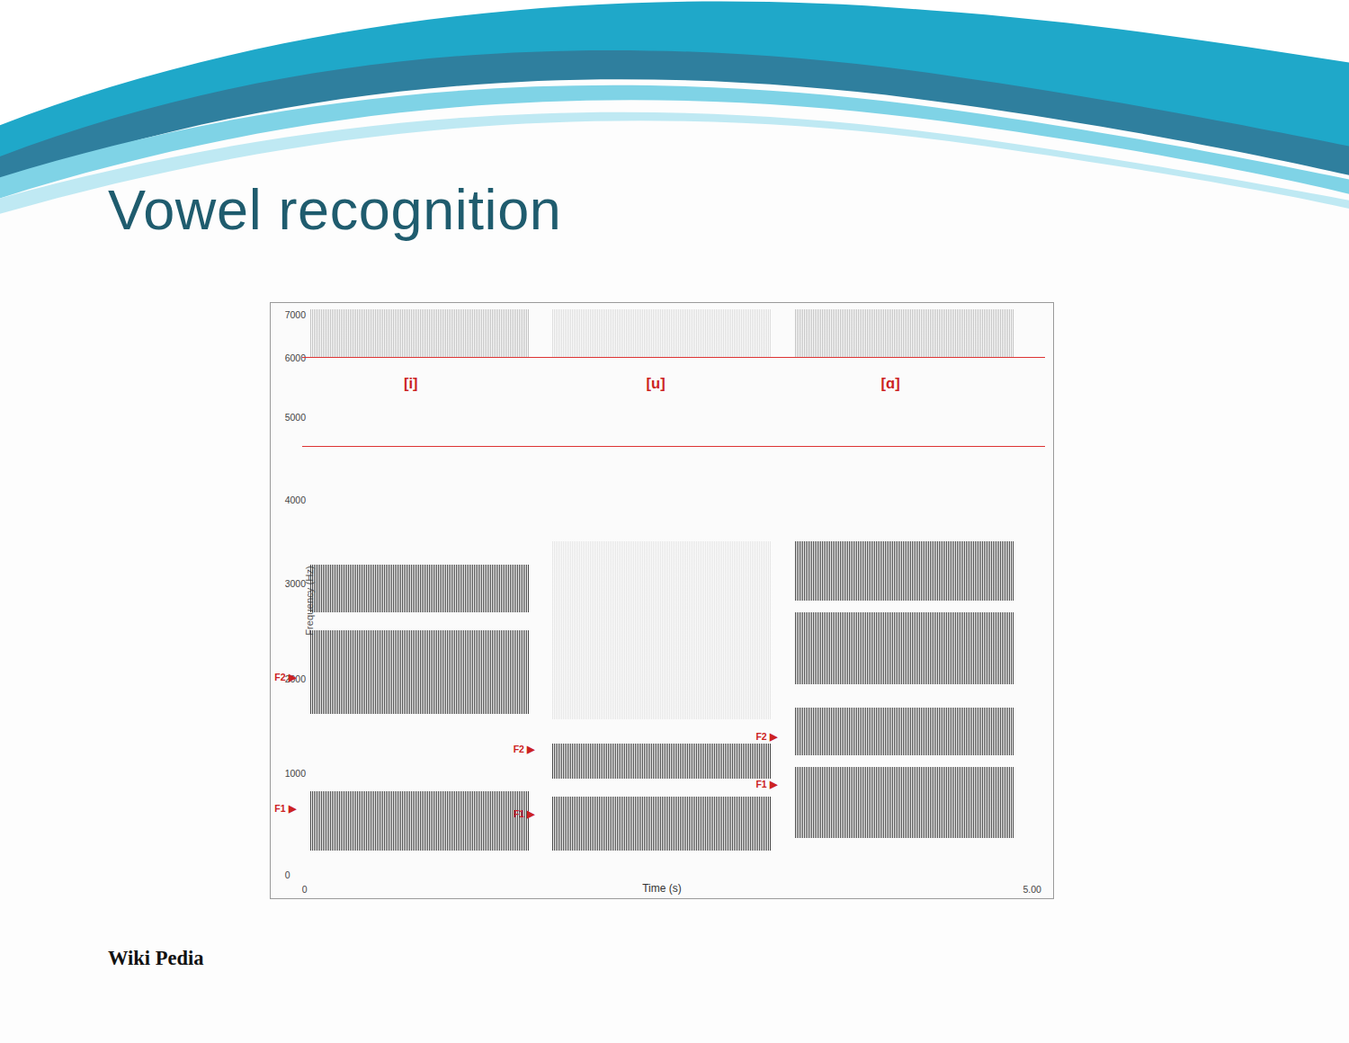Vowel recognition
Frequency (Hz)
7000
6000
5000
4000
3000
2000
1000
0
[i]
[u]
[ɑ]
F2 ▶
F1 ▶
F2 ▶
F1 ▶
F2 ▶
F1 ▶
0
Time (s)
5.00
Wiki Pedia